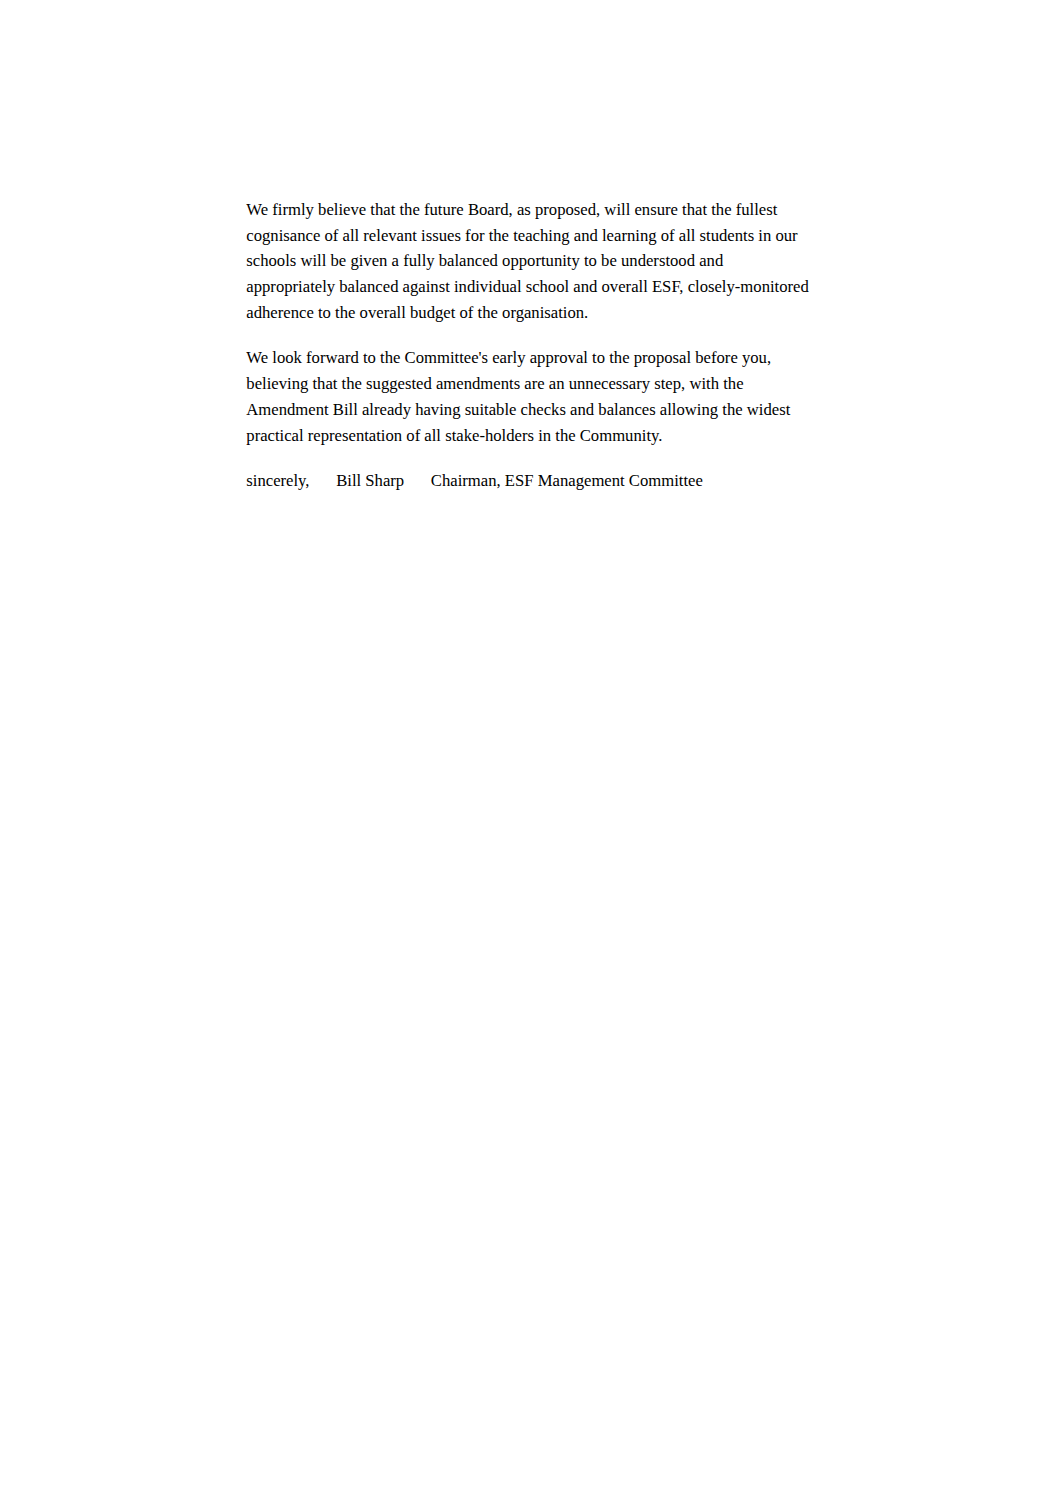We firmly believe that the future Board, as proposed, will ensure that the fullest cognisance of all relevant issues for the teaching and learning of all students in our schools will be given a fully balanced opportunity to be understood and appropriately balanced against individual school and overall ESF, closely-monitored adherence to the overall budget of the organisation.
We look forward to the Committee's early approval to the proposal before you, believing that the suggested amendments are an unnecessary step, with the Amendment Bill already having suitable checks and balances allowing the widest practical representation of all stake-holders in the Community.
sincerely,Bill Sharp Chairman, ESF Management Committee